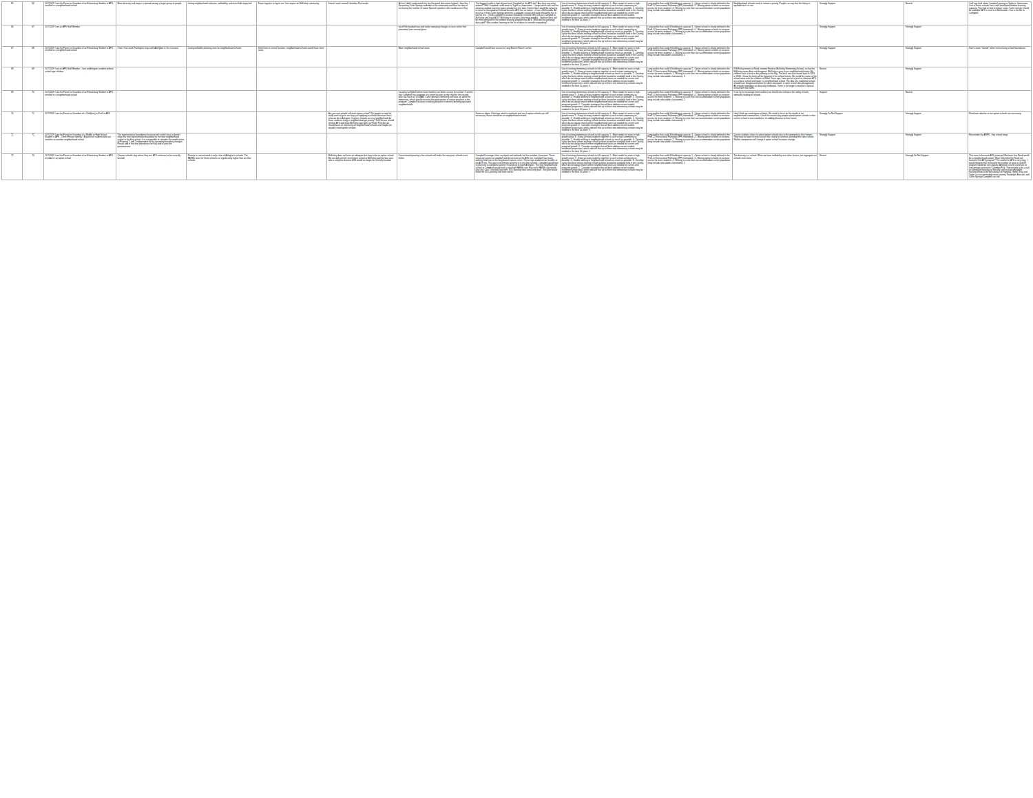| 65 | 66 | 11/7/2019 I am the Parent or Guardian of an Elementary Student in APS enrolled in a neighborhood school | More diversity and impact is spread among a larger group of people. | Losing neighborhood cohesion, walkability, and more kids impacted. | Fewer logistics to figure out, less impact on McKinley community. | Doesn't work toward Columbia Pike needs | At first I didn't understand this, but the panel discussion helped. I love this, I like putting Carlin Springs walkable to the community and love the idea of increasing the number of native Spanish speakers who could access Key. | The biggest hurdle is how do you have Campbell at the ATS site? Are there any other options? With Campbell could move to Taylor or Jamestown - I forget which one and the amazing outdoor learning space already but one darn. Seems like it would be amazing to move to that quadrant instead because ATS has no nature - it has a McDonalds. As much as I think Carlin Springs deserves a walkable school and really should be first in line for one - I think Campbell's location should be revisited. Why not put Campbell at McKinley and leave ATS? McKinley is at least a little more woodsy - I believe there will be more demand for the outdoor learning program than ATS. What did the pathways data yield? Was outdoor learning on the list of ideas to consider expanding? | Use of existing elementary schools to full capacity: 5 , Meet needs for seats in high-growth areas: 3 , Keep as many students together in each school community as possible: 6 , Enable walking to neighborhood schools as much as possible: 1 , Develop a plan that best utilizes existing school facilities located on available land in the County, which do not always match where neighborhood seats are needed for current and projected growth: 4 , Consider strategies that will best address recent student enrollment projections, which indicate that up to three new elementary schools may be needed in the next 10 years: 2 | Long waitlist that could fill building to capacity: 1 , Option school is clearly defined in the PreK-12 Instructional Pathways (IPP) framework: 3 , Moving option schools to increase access for more students: 4 , Moving to a site that can accommodate current population (may include relocatable classrooms): 2 | Neighborhood schools need to remain a priority. People can say that the lottery is equitable but it is not. | Strongly Support | Neutral | I still say think about Campbell moving to Taylor or Jamestown. One of those schools has a well developed outdoor learning capacity. That had to help minimize costs. Carlin springs should be walkable! ATS is next to a McDonalds - that is not fair to Campbell. |
| 66 | 67 | 11/7/2019 I am an APS Staff Member | | | | | rip off the bandaid now and make sweeping changes at once rather that piecemeal over several years | | Use of existing elementary schools to full capacity: 1 , Meet needs for seats in high-growth areas: 2 , Keep as many students together in each school community as possible: 6 , Enable walking to neighborhood schools as much as possible: 5 , Develop a plan that best utilizes existing school facilities located on available land in the County, which do not always match where neighborhood seats are needed for current and projected growth: 3 , Consider strategies that will best address recent student enrollment projections, which indicate that up to three new elementary schools may be needed in the next 10 years: 4 | Long waitlist that could fill building to capacity: 3 , Option school is clearly defined in the PreK-12 Instructional Pathways (IPP) framework: 4 , Moving option schools to increase access for more students: 1 , Moving to a site that can accommodate current population (may include relocatable classrooms): 2 | | Strongly Support | Strongly Support | |
| 67 | 68 | 11/7/2019 I am the Parent or Guardian of an Elementary Student in APS enrolled in a neighborhood school | I like it that south Fairlington stays with Abingdon in this scenario. | Losing walkable planning units for neighborhood schools. | Immersion in central location, neighborhood schools would have more seats | | More neighborhood school seats | Campbell would lose access to Long Branch Nature Center | Use of existing elementary schools to full capacity: 4 , Meet needs for seats in high-growth areas: 3 , Keep as many students together in each school community as possible: 5 , Enable walking to neighborhood schools as much as possible: 2 , Develop a plan that best utilizes existing school facilities located on available land in the County, which do not always match where neighborhood seats are needed for current and projected growth: 6 , Consider strategies that will best address recent student enrollment projections, which indicate that up to three new elementary schools may be needed in the next 10 years: 1 | Long waitlist that could fill building to capacity: 3 , Option school is clearly defined in the PreK-12 Instructional Pathways (IPP) framework: 4 , Moving option schools to increase access for more students: 1 , Moving to a site that can accommodate current population (may include relocatable classrooms): 2 | | Strongly Support | Strongly Support | Don't create "islands" when restructuring school boundaries. |
| 68 | 69 | 11/7/2019 I am an APS Staff Member , I am an Arlington resident without school-age children | | | | | | | Use of existing elementary schools to full capacity: 6 , Meet needs for seats in high-growth areas: 3 , Keep as many students together in each school community as possible: 2 , Enable walking to neighborhood schools as much as possible: 1 , Develop a plan that best utilizes existing school facilities located on available land in the County, which do not always match where neighborhood seats are needed for current and projected growth: 5 , Consider strategies that will best address recent student enrollment projections, which indicate that up to three new elementary schools may be needed in the next 10 years: 4 | Long waitlist that could fill building to capacity: 2 , Option school is clearly defined in the PreK-12 Instructional Pathways (IPP) framework: 4 , Moving option schools to increase access for more students: 1 , Moving to a site that can accommodate current population (may include relocatable classrooms): 3 | If McKinley moves to Reed, rename Reed as McKinley Elementary School, so that the McKinley name does not disappear. McKinley is part of our neighborhood history. My children have a brick in the pathway to the flag. The brick was purchased back in 2005 or 2006. I know the brick will be forgotten if the school moves. But could the name of the school move with the children to Reed. Years ago, I was part of a push to eliminate ATS as a choice school and make it a neighborhood school. The idea of a traditional school should have disappeared when the open classroom or open school idea disappeared. All schools nowadays are basically traditional. There is no longer a need for a special school with that name. | Neutral | Strongly Support | |
| 69 | 70 | 11/7/2019 I am the Parent or Guardian of an Elementary Student in APS enrolled in a neighborhood school | | | | | Locating Campbell where more families can better access the school. It seems that Campbell has outgrown its current location as my child for the second year has lunch at 10:00AM. Carlin Springs community will have an option for immersion, which should increase the participation of native speakers in the program. Campbell location is walking distance to several densely populated neighborhoods. | | Use of existing elementary schools to full capacity: 6 , Meet needs for seats in high-growth areas: 5 , Keep as many students together in each school community as possible: 3 , Enable walking to neighborhood schools as much as possible: 1 , Develop a plan that best utilizes existing school facilities located on available land in the County, which do not always match where neighborhood seats are needed for current and projected growth: 4 , Consider strategies that will best address recent student enrollment projections, which indicate that up to three new elementary schools may be needed in the next 10 years: 2 | Long waitlist that could fill building to capacity: 3 , Option school is clearly defined in the PreK-12 Instructional Pathways (IPP) framework: 4 , Moving option schools to increase access for more students: 1 , Moving to a site that can accommodate current population (may include relocatable classrooms): 2 | Is we try to encourage more walkers we should also enhance the safety of trails, sidewalks leading to schools. | Support | Neutral | |
| 70 | 71 | 11/7/2019 I am the Parent or Guardian of a Child(ren) in PreK in APS | | | | Are you sure people still want option school? Do people on wait list really want to go or are they just applying to schools because that's what we do in Arlington. If option schools are in a neighborhood do those students living in neighborhood get priority? Feel like we should remove ATS and keep McKinley and open up Reed. Feel like we should focus on improving all neighborhood schools and maybe we wouldn't need option schools. | | Same as above I think we need to revaluate and see if option schools are still necessary. Focus should be on neighborhood schools. | Use of existing elementary schools to full capacity: 6 , Meet needs for seats in high-growth areas: 5 , Keep as many students together in each school community as possible: 2 , Enable walking to neighborhood schools as much as possible: 1 , Develop a plan that best utilizes existing school facilities located on available land in the County, which do not always match where neighborhood seats are needed for current and projected growth: 4 , Consider strategies that will best address recent student enrollment projections, which indicate that up to three new elementary schools may be needed in the next 10 years: 3 | Long waitlist that could fill building to capacity: 3 , Option school is clearly defined in the PreK-12 Instructional Pathways (IPP) framework: 2 , Moving option schools to increase access for more students: 4 , Moving to a site that can accommodate current population (may include relocatable classrooms): 1 | I don't think we need option schools. We need to focus on the needs of our neighborhood communities. I think the reason why people attend option schools is their current school is overcrowded or it's adding distance to their house. | Strongly Do Not Support | Strongly Support | Revaluate whether or not option schools are necessary. |
| 71 | 72 | 11/7/2019 I am the Parent or Guardian of a Middle or High School Student in APS , Other (Please specify) : A parent of students who are transfers to another neighborhood school | The representative boundaries scenario isn't useful since it doesn't show the new representative boundary for the new neighborhood school at the Key school. It is not possible to consider the ramifications of Proposal 1 and 2 independent of the upcoming boundary changes. Please add in the new boundaries for Key and re-post the questionnaire. | | | | | | Use of existing elementary schools to full capacity: 5 , Meet needs for seats in high-growth areas: 6 , Keep as many students together in each school community as possible: 2 , Enable walking to neighborhood schools as much as possible: 3 , Develop a plan that best utilizes existing school facilities located on available land in the County, which do not always match where neighborhood seats are needed for current and projected growth: 4 , Consider strategies that will best address recent student enrollment projections, which indicate that up to three new elementary schools may be needed in the next 10 years: 1 | Long waitlist that could fill building to capacity: 3 , Option school is clearly defined in the PreK-12 Instructional Pathways (IPP) framework: 4 , Moving option schools to increase access for more students: 2 , Moving to a site that can accommodate current population (may include relocatable classrooms): 1 | Current students chose to attend option schools due to the proximity to their homes. They may not want to move across the county to continue attending the same school. Waitlist composition will change if option school locations change. | Strongly Support | Strongly Support | Reconsider the ARPS - Key school swap. |
| 72 | 73 | 11/7/2019 I am the Parent or Guardian of an Elementary Student in APS enrolled in an option school | Choose schools stay where they are. ATS continues to be centrally located. | Poverty is concentrated in only a few of Arlington's schools. The FARMs rates for these schools are significantly higher than at other schools. | | McKinley does not have an adequate bus loop to be an option school. My son did summer enrichment school at McKinley and the bus area was a complete disaster. ATS would no longer be centrally located. | Concentrated poverty a few schools will make the new poor schools even better. | Campbell leverages their courtyard and wetlands for their outdoor classroom. These areas are assets to campbell and do not exist at the ATS site. Campbell has many walking field trips to the long branch nature center. These trips would not be feasible at the ATS site. This plan concentrates poverty in a very few schools. Campbell would lose its diversity (a wonderful asset) if moved out of south Arlington. The new neighborhood school at Campbell would have a very high FARMs rate. Barcroft's FARMs rate would also rise. Last I checked, barcroft's SOL passing rates were very poor - this plan would make the SOL passing rate even worse. | Use of existing elementary schools to full capacity: 5 , Meet needs for seats in high-growth areas: 3 , Keep as many students together in each school community as possible: 4 , Enable walking to neighborhood schools as much as possible: 6 , Develop a plan that best utilizes existing school facilities located on available land in the County, which do not always match where neighborhood seats are needed for current and projected growth: 2 , Consider strategies that will best address recent student enrollment projections, which indicate that up to three new elementary schools may be needed in the next 10 years: 1 | Long waitlist that could fill building to capacity: 1 , Option school is clearly defined in the PreK-12 Instructional Pathways (IPP) framework: 3 , Moving option schools to increase access for more students: 4 , Moving to a site that can accommodate current population (may include relocatable classrooms): 2 | The diversity is a school. When we have walkability over other factors, we segregate our schools even more. | Neutral | Strongly Do Not Support | This issue is because APS promised Westover that Reed would be a neighborhood school. What I'd bristled the Reed site hosted a 2nd ATS program? The waitlist for ATS is very long - I would imagine that increasing the number of seats in an ATS program would be very popular. Arlington county continues to concentrate poverty on Columbia Pike. There needs to be a halt on affordable housing on the pike and instead affordable housing needs to be built along Lee highway, Glebe, Key, and Taylor can accommodate more poverty. Randolph, Barcroft, and Carlin Springs/Campbell can not. |